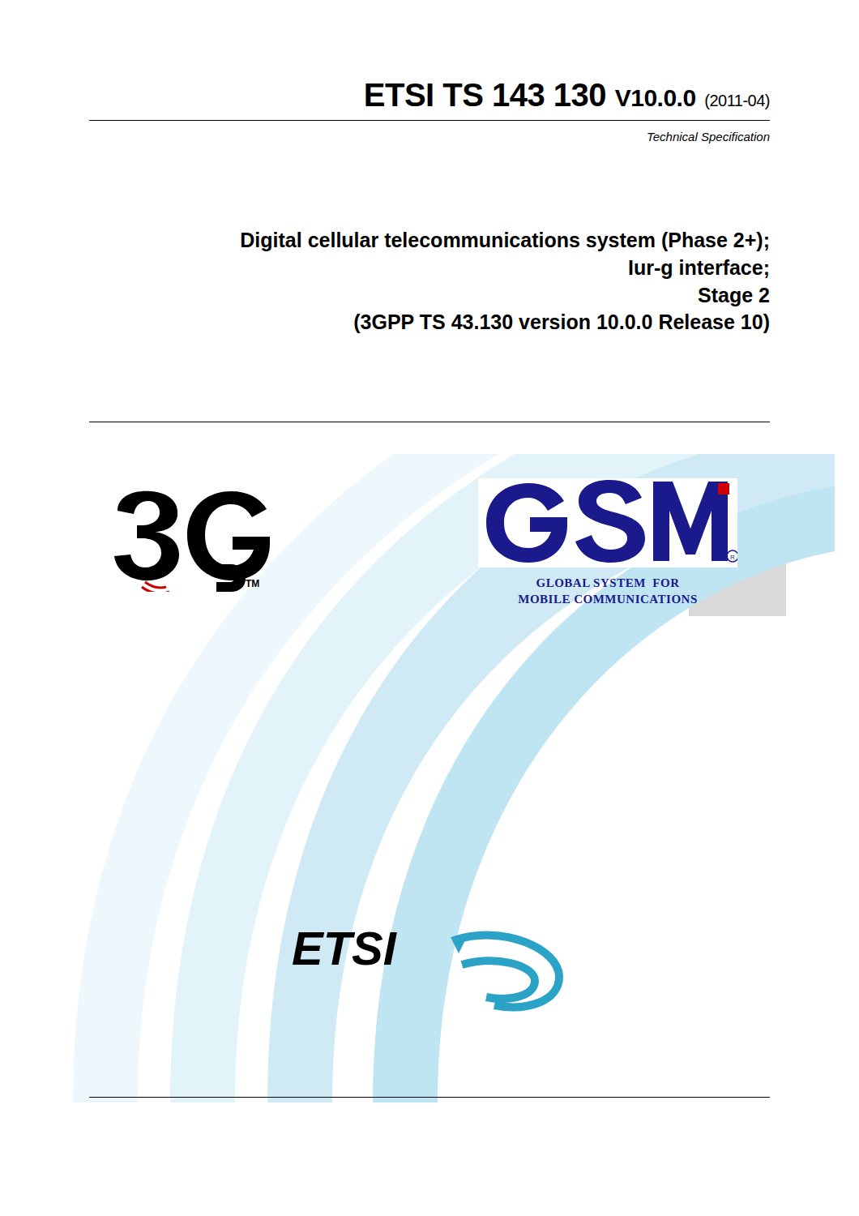ETSI TS 143 130 V10.0.0 (2011-04)
Technical Specification
Digital cellular telecommunications system (Phase 2+);
Iur-g interface;
Stage 2
(3GPP TS 43.130 version 10.0.0 Release 10)
TM
R
GLOBAL SYSTEM FOR
MOBILE COMMUNICATIONS
ETSI